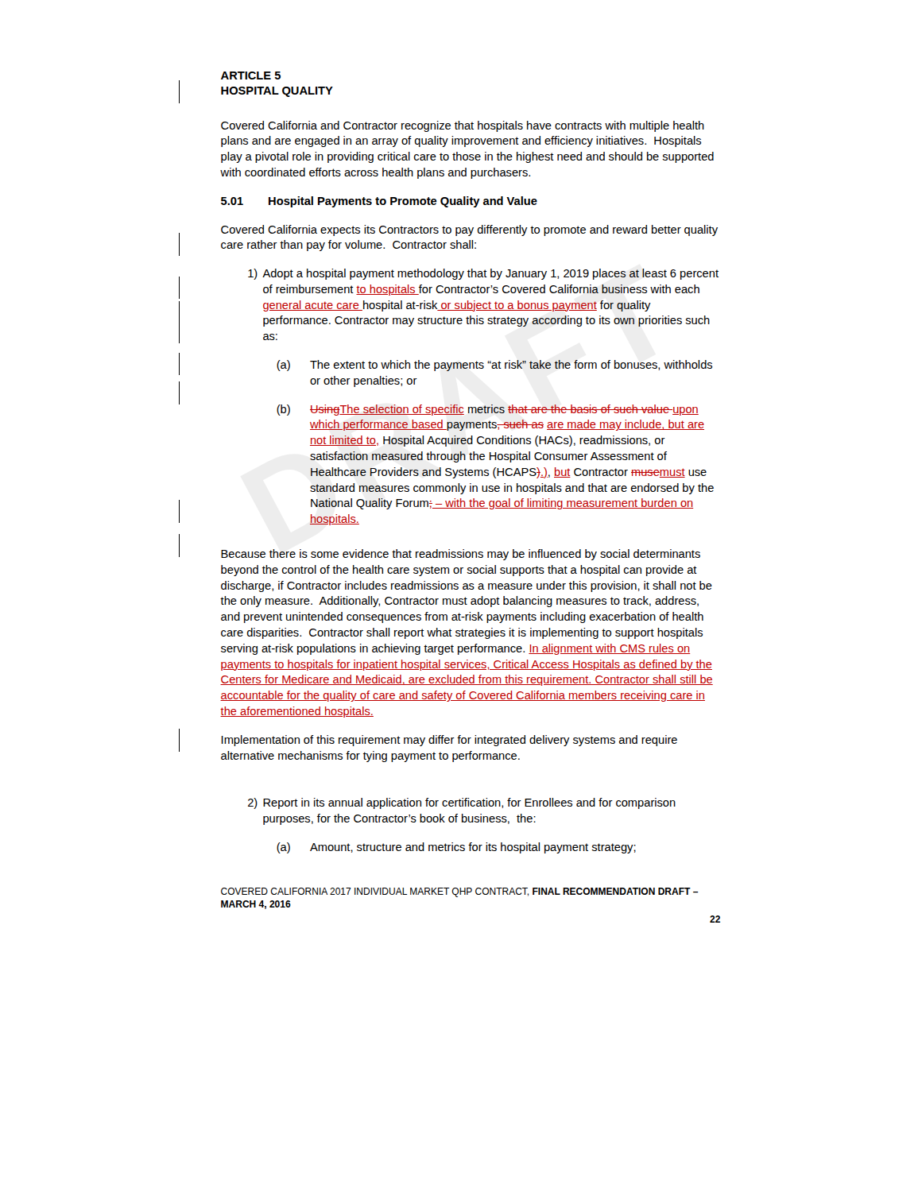DRAFT
ARTICLE 5
HOSPITAL QUALITY
Covered California and Contractor recognize that hospitals have contracts with multiple health plans and are engaged in an array of quality improvement and efficiency initiatives. Hospitals play a pivotal role in providing critical care to those in the highest need and should be supported with coordinated efforts across health plans and purchasers.
5.01 Hospital Payments to Promote Quality and Value
Covered California expects its Contractors to pay differently to promote and reward better quality care rather than pay for volume. Contractor shall:
1)
Adopt a hospital payment methodology that by January 1, 2019 places at least 6 percent of reimbursement to hospitals for Contractor’s Covered California business with each general acute care hospital at-risk or subject to a bonus payment for quality performance. Contractor may structure this strategy according to its own priorities such as:
(a)
The extent to which the payments “at risk” take the form of bonuses, withholds or other penalties; or
(b)
Using The selection of specific metrics that are the basis of such value upon which performance based payments, such as are made may include, but are not limited to, Hospital Acquired Conditions (HACs), readmissions, or satisfaction measured through the Hospital Consumer Assessment of Healthcare Providers and Systems (HCAPS).), but Contractor muse must use standard measures commonly in use in hospitals and that are endorsed by the National Quality Forum; – with the goal of limiting measurement burden on hospitals.
Because there is some evidence that readmissions may be influenced by social determinants beyond the control of the health care system or social supports that a hospital can provide at discharge, if Contractor includes readmissions as a measure under this provision, it shall not be the only measure. Additionally, Contractor must adopt balancing measures to track, address, and prevent unintended consequences from at-risk payments including exacerbation of health care disparities. Contractor shall report what strategies it is implementing to support hospitals serving at-risk populations in achieving target performance. In alignment with CMS rules on payments to hospitals for inpatient hospital services, Critical Access Hospitals as defined by the Centers for Medicare and Medicaid, are excluded from this requirement. Contractor shall still be accountable for the quality of care and safety of Covered California members receiving care in the aforementioned hospitals.
Implementation of this requirement may differ for integrated delivery systems and require alternative mechanisms for tying payment to performance.
2)
Report in its annual application for certification, for Enrollees and for comparison purposes, for the Contractor’s book of business, the:
(a)
Amount, structure and metrics for its hospital payment strategy;
COVERED CALIFORNIA 2017 INDIVIDUAL MARKET QHP CONTRACT, FINAL RECOMMENDATION DRAFT – MARCH 4, 2016
22